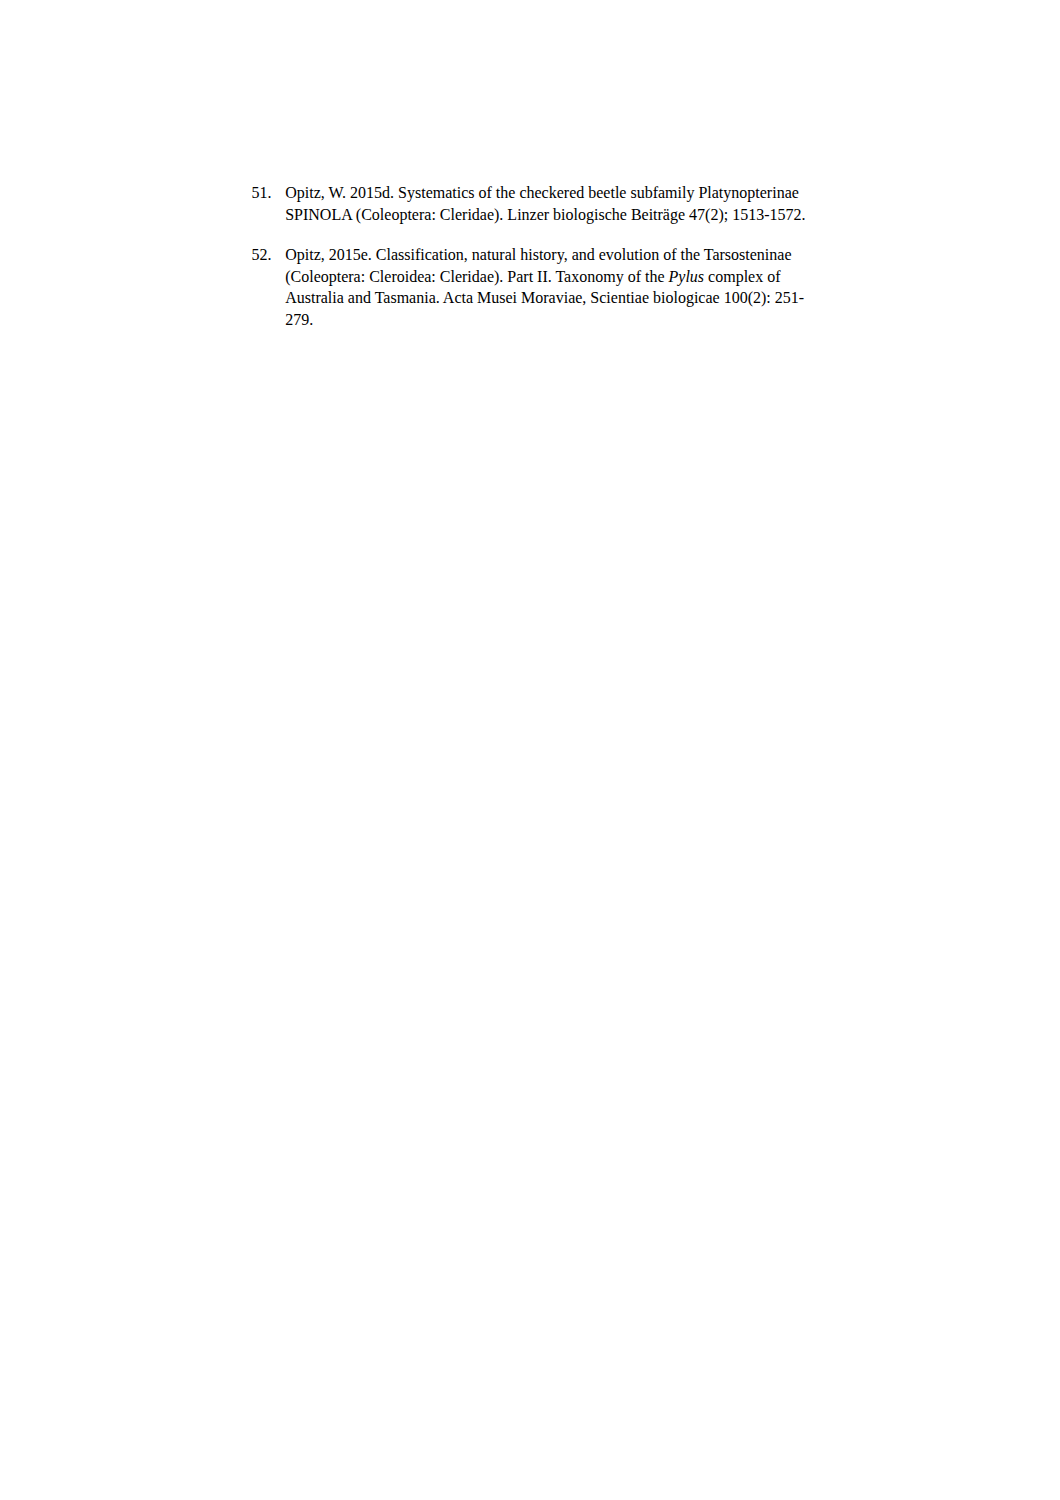51. Opitz, W. 2015d. Systematics of the checkered beetle subfamily Platynopterinae SPINOLA (Coleoptera: Cleridae). Linzer biologische Beiträge 47(2); 1513-1572.
52. Opitz, 2015e. Classification, natural history, and evolution of the Tarsosteninae (Coleoptera: Cleroidea: Cleridae). Part II. Taxonomy of the Pylus complex of Australia and Tasmania. Acta Musei Moraviae, Scientiae biologicae 100(2): 251-279.